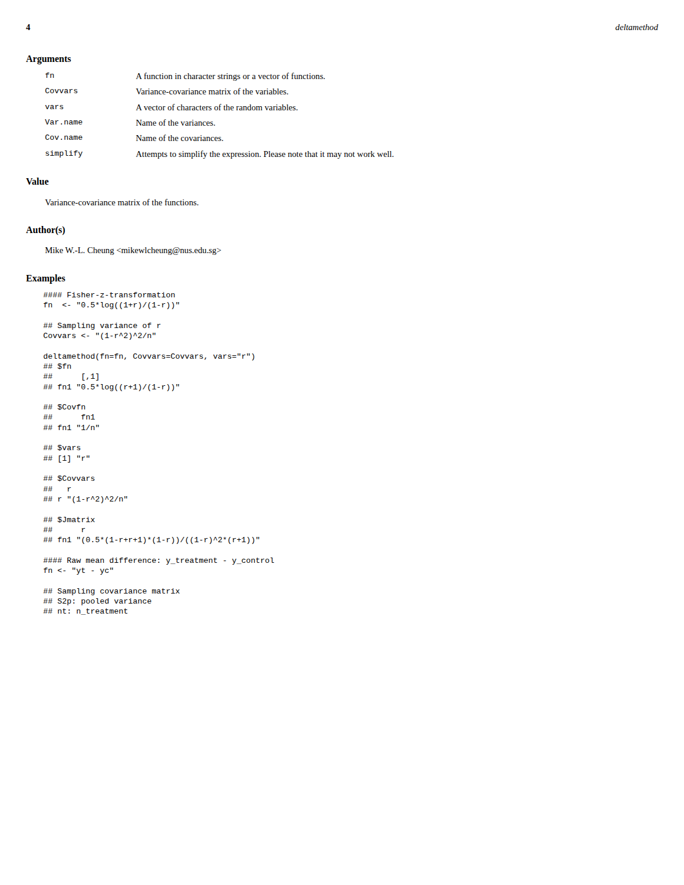4 deltamethod
Arguments
fn
A function in character strings or a vector of functions.
Covvars
Variance-covariance matrix of the variables.
vars
A vector of characters of the random variables.
Var.name
Name of the variances.
Cov.name
Name of the covariances.
simplify
Attempts to simplify the expression. Please note that it may not work well.
Value
Variance-covariance matrix of the functions.
Author(s)
Mike W.-L. Cheung <mikewlcheung@nus.edu.sg>
Examples
#### Fisher-z-transformation
fn  <- "0.5*log((1+r)/(1-r))"

## Sampling variance of r
Covvars <- "(1-r^2)^2/n"

deltamethod(fn=fn, Covvars=Covvars, vars="r")
## $fn
##      [,1]
## fn1 "0.5*log((r+1)/(1-r))"

## $Covfn
##      fn1
## fn1 "1/n"

## $vars
## [1] "r"

## $Covvars
##   r
## r "(1-r^2)^2/n"

## $Jmatrix
##      r
## fn1 "(0.5*(1-r+r+1)*(1-r))/((1-r)^2*(r+1))"

#### Raw mean difference: y_treatment - y_control
fn <- "yt - yc"

## Sampling covariance matrix
## S2p: pooled variance
## nt: n_treatment